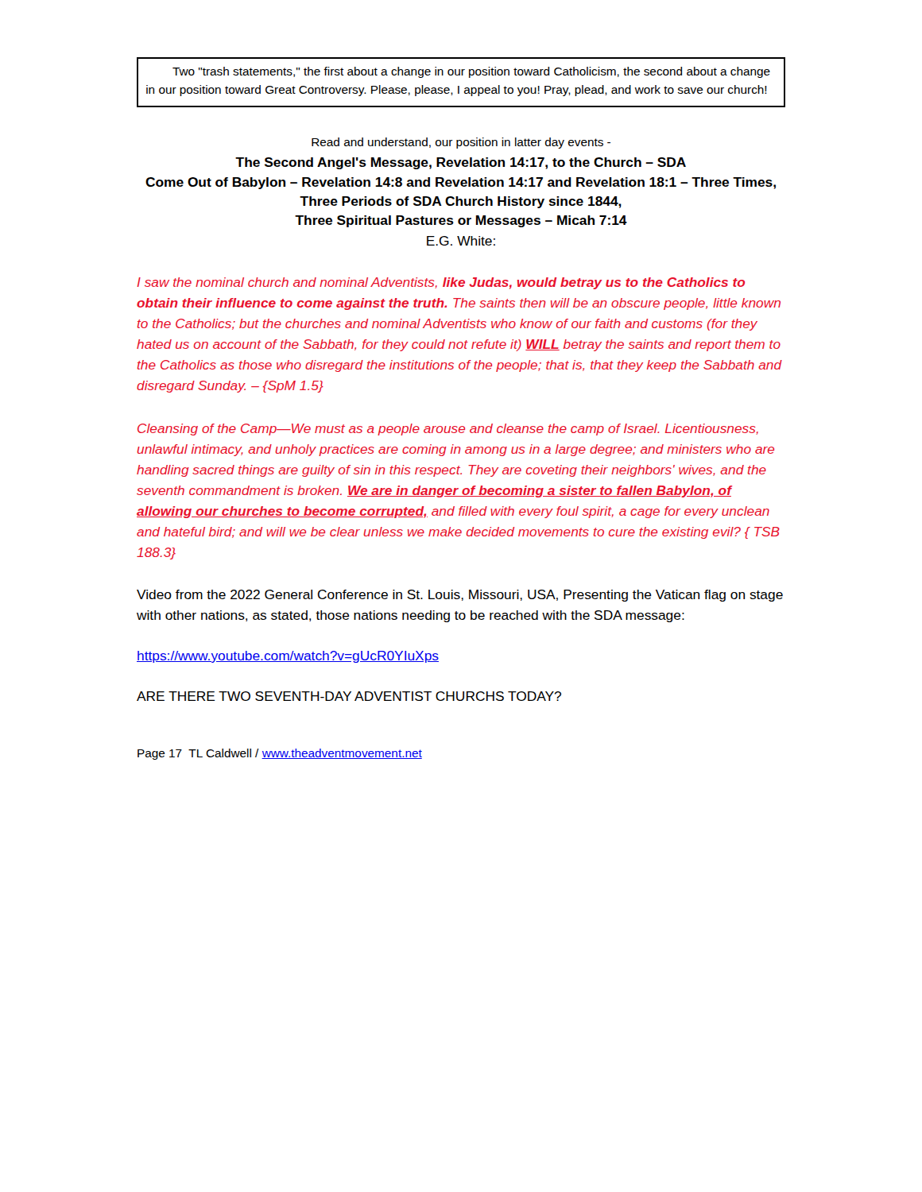Two "trash statements," the first about a change in our position toward Catholicism, the second about a change in our position toward Great Controversy. Please, please, I appeal to you! Pray, plead, and work to save our church!
Read and understand, our position in latter day events -
The Second Angel's Message, Revelation 14:17, to the Church – SDA
Come Out of Babylon – Revelation 14:8 and Revelation 14:17 and Revelation 18:1 – Three Times, Three Periods of SDA Church History since 1844,
Three Spiritual Pastures or Messages – Micah 7:14
E.G. White:
I saw the nominal church and nominal Adventists, like Judas, would betray us to the Catholics to obtain their influence to come against the truth. The saints then will be an obscure people, little known to the Catholics; but the churches and nominal Adventists who know of our faith and customs (for they hated us on account of the Sabbath, for they could not refute it) WILL betray the saints and report them to the Catholics as those who disregard the institutions of the people; that is, that they keep the Sabbath and disregard Sunday. – {SpM 1.5}
Cleansing of the Camp—We must as a people arouse and cleanse the camp of Israel. Licentiousness, unlawful intimacy, and unholy practices are coming in among us in a large degree; and ministers who are handling sacred things are guilty of sin in this respect. They are coveting their neighbors' wives, and the seventh commandment is broken. We are in danger of becoming a sister to fallen Babylon, of allowing our churches to become corrupted, and filled with every foul spirit, a cage for every unclean and hateful bird; and will we be clear unless we make decided movements to cure the existing evil? { TSB 188.3}
Video from the 2022 General Conference in St. Louis, Missouri, USA, Presenting the Vatican flag on stage with other nations, as stated, those nations needing to be reached with the SDA message:
https://www.youtube.com/watch?v=gUcR0YIuXps
ARE THERE TWO SEVENTH-DAY ADVENTIST CHURCHS TODAY?
Page 17 TL Caldwell / www.theadventmovement.net